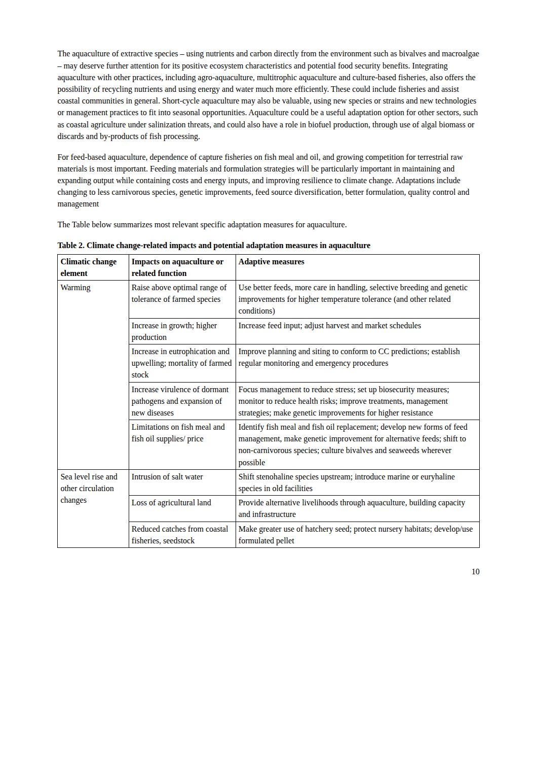The aquaculture of extractive species – using nutrients and carbon directly from the environment such as bivalves and macroalgae – may deserve further attention for its positive ecosystem characteristics and potential food security benefits. Integrating aquaculture with other practices, including agro-aquaculture, multitrophic aquaculture and culture-based fisheries, also offers the possibility of recycling nutrients and using energy and water much more efficiently. These could include fisheries and assist coastal communities in general. Short-cycle aquaculture may also be valuable, using new species or strains and new technologies or management practices to fit into seasonal opportunities. Aquaculture could be a useful adaptation option for other sectors, such as coastal agriculture under salinization threats, and could also have a role in biofuel production, through use of algal biomass or discards and by-products of fish processing.
For feed-based aquaculture, dependence of capture fisheries on fish meal and oil, and growing competition for terrestrial raw materials is most important. Feeding materials and formulation strategies will be particularly important in maintaining and expanding output while containing costs and energy inputs, and improving resilience to climate change. Adaptations include changing to less carnivorous species, genetic improvements, feed source diversification, better formulation, quality control and management
The Table below summarizes most relevant specific adaptation measures for aquaculture.
Table 2. Climate change-related impacts and potential adaptation measures in aquaculture
| Climatic change element | Impacts on aquaculture or related function | Adaptive measures |
| --- | --- | --- |
| Warming | Raise above optimal range of tolerance of farmed species | Use better feeds, more care in handling, selective breeding and genetic improvements for higher temperature tolerance (and other related conditions) |
| Increase in growth; higher production | Increase feed input; adjust harvest and market schedules |
| Increase in eutrophication and upwelling; mortality of farmed stock | Improve planning and siting to conform to CC predictions; establish regular monitoring and emergency procedures |
| Increase virulence of dormant pathogens and expansion of new diseases | Focus management to reduce stress; set up biosecurity measures; monitor to reduce health risks; improve treatments, management strategies; make genetic improvements for higher resistance |
| Limitations on fish meal and fish oil supplies/ price | Identify fish meal and fish oil replacement; develop new forms of feed management, make genetic improvement for alternative feeds; shift to non-carnivorous species; culture bivalves and seaweeds wherever possible |
| Sea level rise and other circulation changes | Intrusion of salt water | Shift stenohaline species upstream; introduce marine or euryhaline species in old facilities |
| Loss of agricultural land | Provide alternative livelihoods through aquaculture, building capacity and infrastructure |
| Reduced catches from coastal fisheries, seedstock | Make greater use of hatchery seed; protect nursery habitats; develop/use formulated pellet |
10